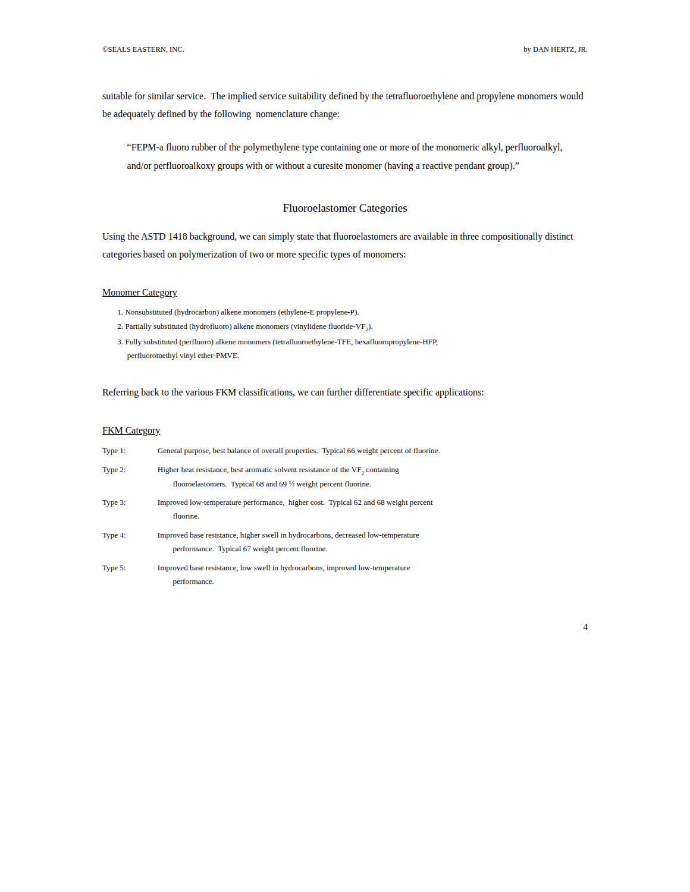©SEALS EASTERN, INC. by DAN HERTZ, JR.
suitable for similar service. The implied service suitability defined by the tetrafluoroethylene and propylene monomers would be adequately defined by the following nomenclature change:
“FEPM-a fluoro rubber of the polymethylene type containing one or more of the monomeric alkyl, perfluoroalkyl, and/or perfluoroalkoxy groups with or without a curesite monomer (having a reactive pendant group).”
Fluoroelastomer Categories
Using the ASTD 1418 background, we can simply state that fluoroelastomers are available in three compositionally distinct categories based on polymerization of two or more specific types of monomers:
Monomer Category
Nonsubstituted (hydrocarbon) alkene monomers (ethylene-E propylene-P).
Partially substituted (hydrofluoro) alkene monomers (vinylidene fluoride-VF2).
Fully substituted (perfluoro) alkene monomers (tetrafluoroethylene-TFE, hexafluoropropylene-HFP,
perfluoromethyl vinyl ether-PMVE.
Referring back to the various FKM classifications, we can further differentiate specific applications:
FKM Category
| Type 1: | General purpose, best balance of overall properties. Typical 66 weight percent of fluorine. |
| Type 2: | Higher heat resistance, best aromatic solvent resistance of the VF 2 containing fluoroelastomers. Typical 68 and 69 ½ weight percent fluorine. |
| Type 3: | Improved low-temperature performance, higher cost. Typical 62 and 68 weight percent fluorine. |
| Type 4: | Improved base resistance, higher swell in hydrocarbons, decreased low-temperature performance. Typical 67 weight percent fluorine. |
| Type 5: | Improved base resistance, low swell in hydrocarbons, improved low-temperature performance. |
4